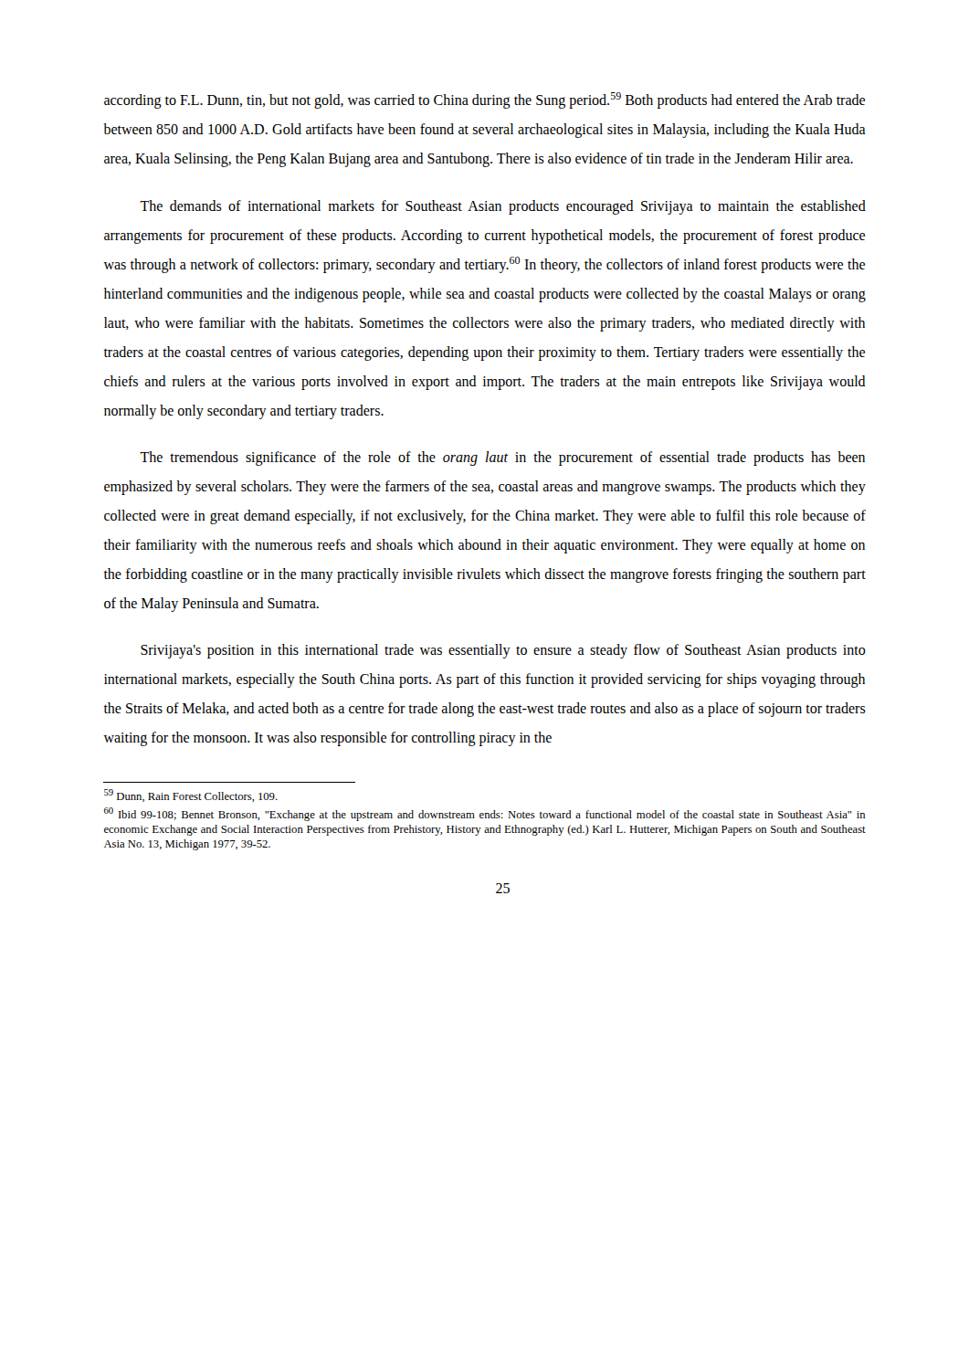according to F.L. Dunn, tin, but not gold, was carried to China during the Sung period.59 Both products had entered the Arab trade between 850 and 1000 A.D. Gold artifacts have been found at several archaeological sites in Malaysia, including the Kuala Huda area, Kuala Selinsing, the Peng Kalan Bujang area and Santubong. There is also evidence of tin trade in the Jenderam Hilir area.
The demands of international markets for Southeast Asian products encouraged Srivijaya to maintain the established arrangements for procurement of these products. According to current hypothetical models, the procurement of forest produce was through a network of collectors: primary, secondary and tertiary.60 In theory, the collectors of inland forest products were the hinterland communities and the indigenous people, while sea and coastal products were collected by the coastal Malays or orang laut, who were familiar with the habitats. Sometimes the collectors were also the primary traders, who mediated directly with traders at the coastal centres of various categories, depending upon their proximity to them. Tertiary traders were essentially the chiefs and rulers at the various ports involved in export and import. The traders at the main entrepots like Srivijaya would normally be only secondary and tertiary traders.
The tremendous significance of the role of the orang laut in the procurement of essential trade products has been emphasized by several scholars. They were the farmers of the sea, coastal areas and mangrove swamps. The products which they collected were in great demand especially, if not exclusively, for the China market. They were able to fulfil this role because of their familiarity with the numerous reefs and shoals which abound in their aquatic environment. They were equally at home on the forbidding coastline or in the many practically invisible rivulets which dissect the mangrove forests fringing the southern part of the Malay Peninsula and Sumatra.
Srivijaya's position in this international trade was essentially to ensure a steady flow of Southeast Asian products into international markets, especially the South China ports. As part of this function it provided servicing for ships voyaging through the Straits of Melaka, and acted both as a centre for trade along the east-west trade routes and also as a place of sojourn tor traders waiting for the monsoon. It was also responsible for controlling piracy in the
59 Dunn, Rain Forest Collectors, 109.
60 Ibid 99-108; Bennet Bronson, "Exchange at the upstream and downstream ends: Notes toward a functional model of the coastal state in Southeast Asia" in economic Exchange and Social Interaction Perspectives from Prehistory, History and Ethnography (ed.) Karl L. Hutterer, Michigan Papers on South and Southeast Asia No. 13, Michigan 1977, 39-52.
25